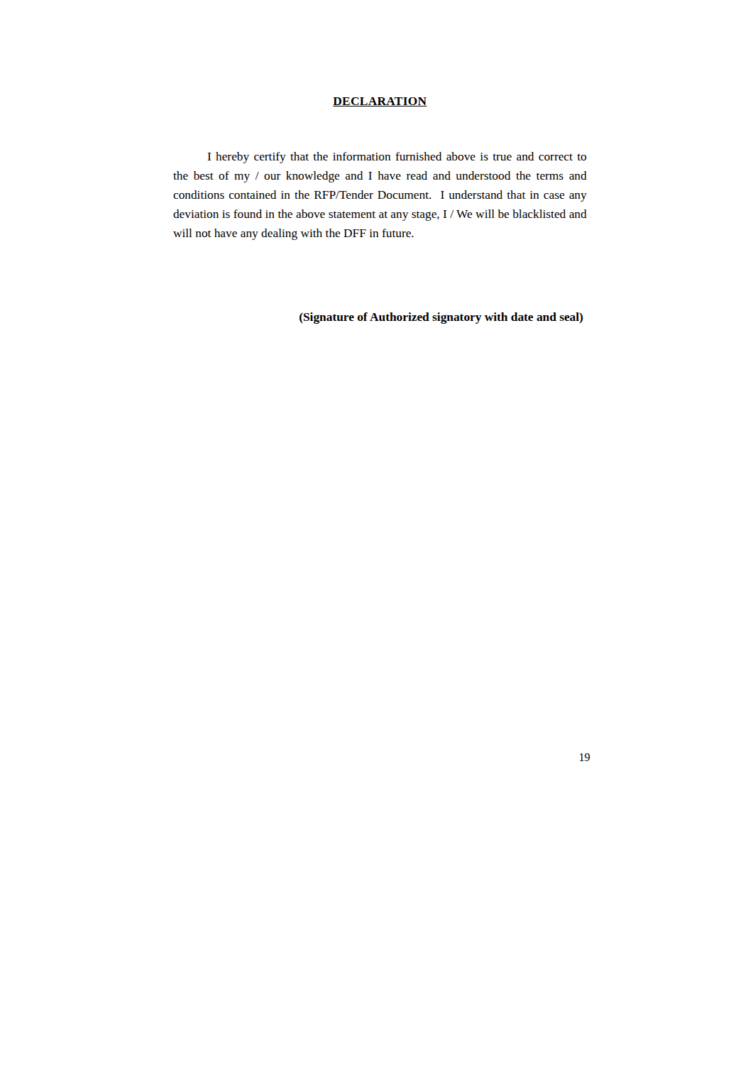DECLARATION
I hereby certify that the information furnished above is true and correct to the best of my / our knowledge and I have read and understood the terms and conditions contained in the RFP/Tender Document. I understand that in case any deviation is found in the above statement at any stage, I / We will be blacklisted and will not have any dealing with the DFF in future.
(Signature of Authorized signatory with date and seal)
19